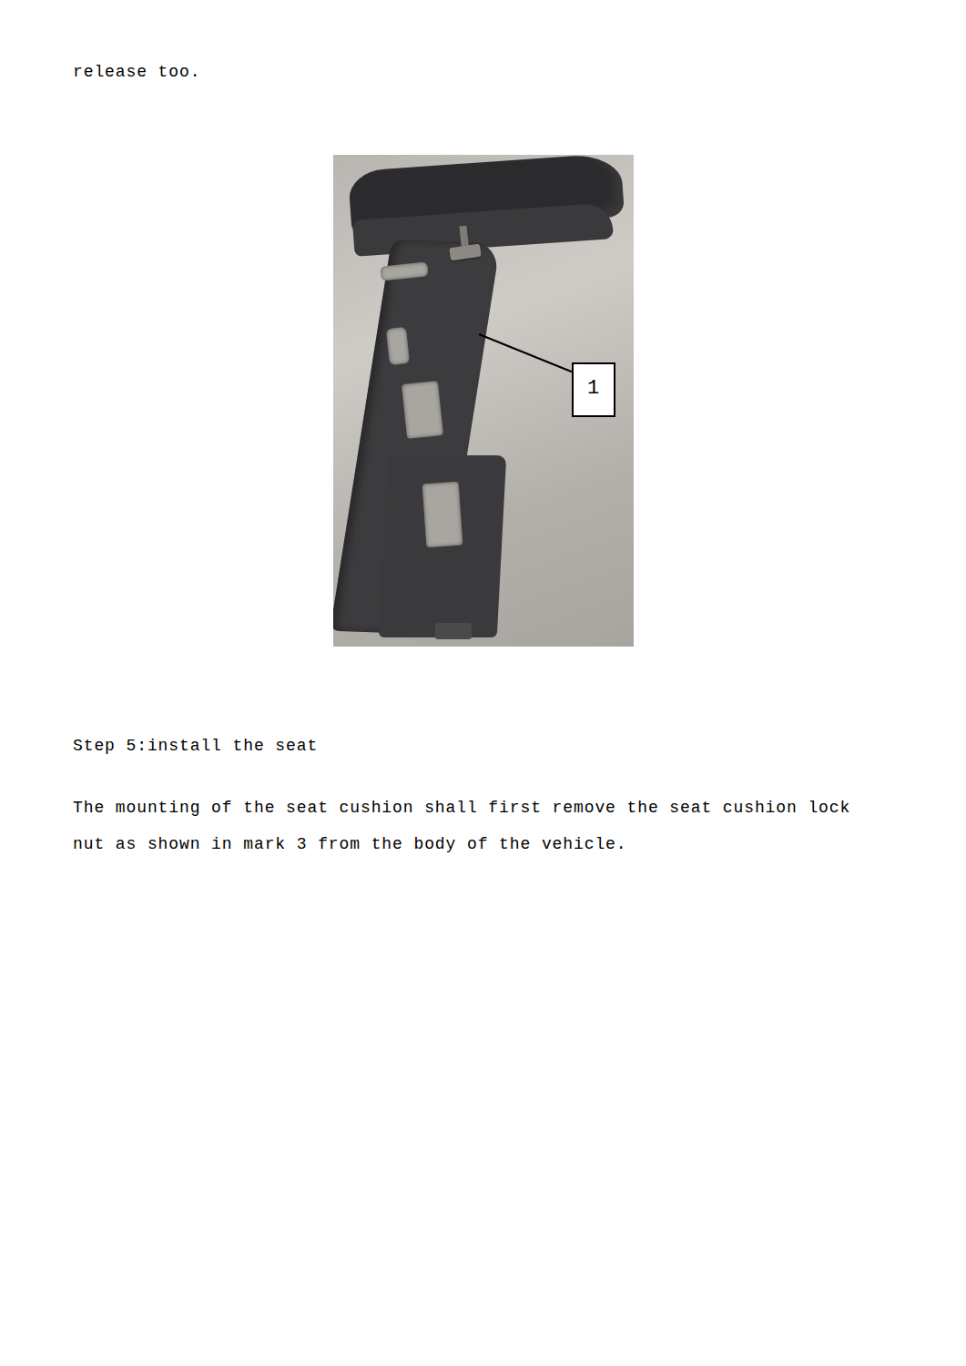release too.
1
Step 5:install the seat
The mounting of the seat cushion shall first remove the seat cushion lock nut as shown in mark 3 from the body of the vehicle.